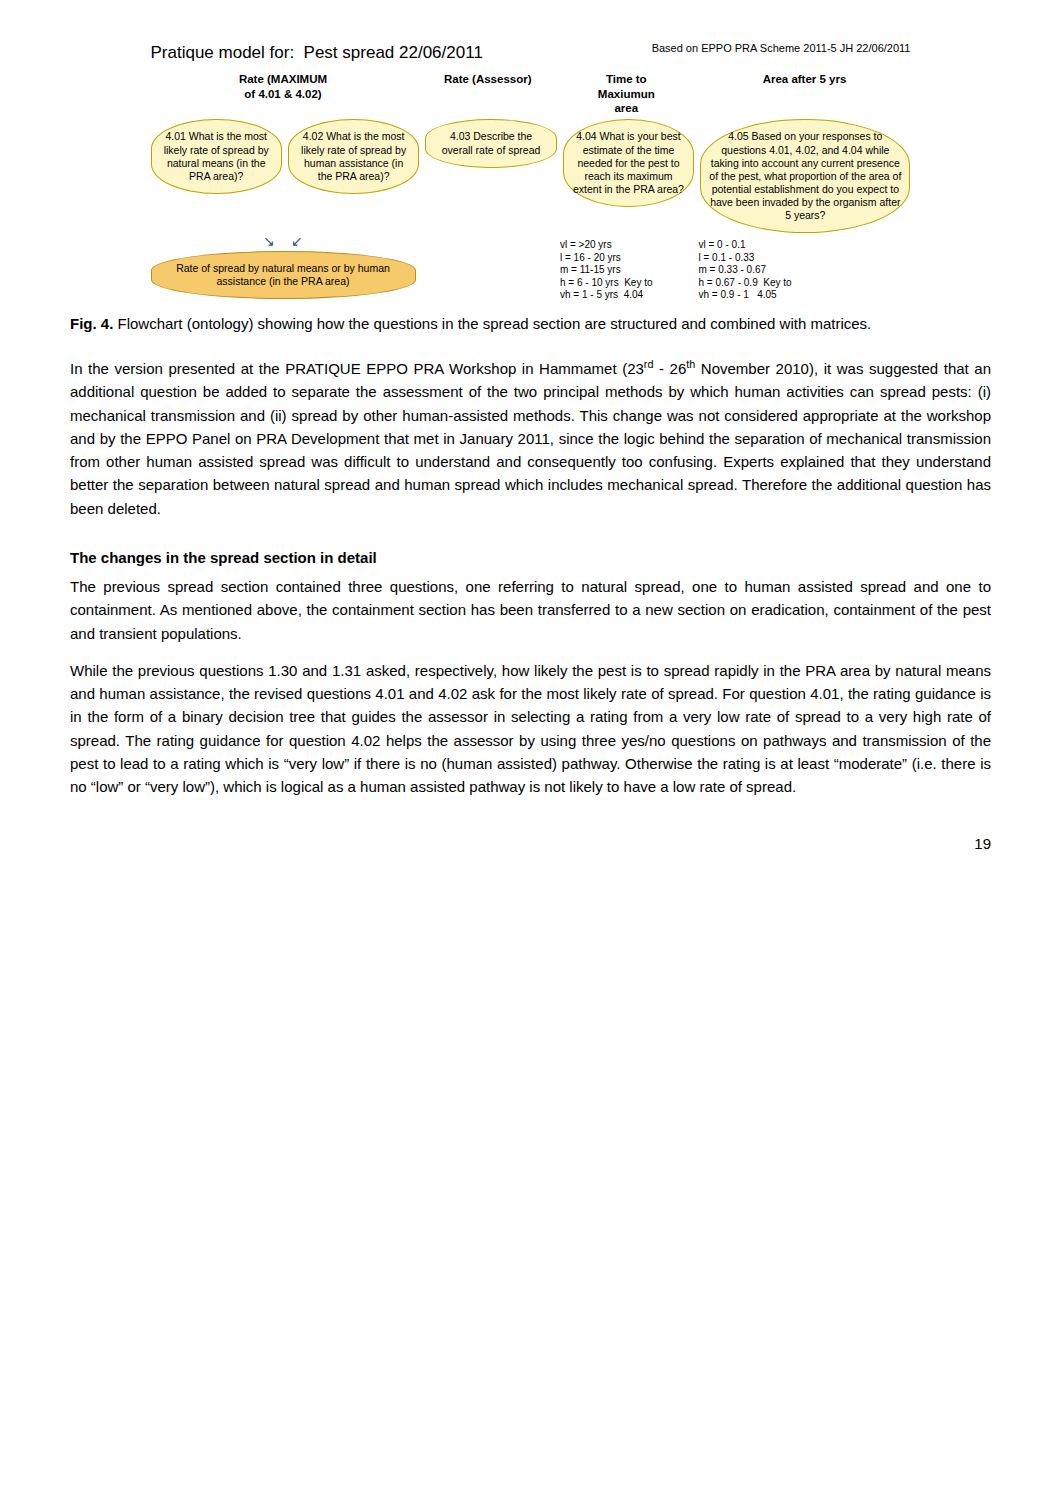Pratique model for: Pest spread 22/06/2011 Based on EPPO PRA Scheme 2011-5 JH 22/06/2011
Rate (MAXIMUM
of 4.01 & 4.02)
Rate (Assessor)
Time to
Maxiumun
area
Area after 5 yrs
4.01 What is the most likely rate of spread by natural means (in the PRA area)?
4.02 What is the most likely rate of spread by human assistance (in the PRA area)?
4.03 Describe the overall rate of spread
4.04 What is your best estimate of the time needed for the pest to reach its maximum extent in the PRA area?
4.05 Based on your responses to questions 4.01, 4.02, and 4.04 while taking into account any current presence of the pest, what proportion of the area of potential establishment do you expect to have been invaded by the organism after 5 years?
↘ ↙
Rate of spread by natural means or by human assistance (in the PRA area)
vl = >20 yrs
l = 16 - 20 yrs
m = 11-15 yrs
h = 6 - 10 yrs Key to
vh = 1 - 5 yrs 4.04
vl = 0 - 0.1
l = 0.1 - 0.33
m = 0.33 - 0.67
h = 0.67 - 0.9 Key to
vh = 0.9 - 1 4.05
Fig. 4. Flowchart (ontology) showing how the questions in the spread section are structured and combined with matrices.
In the version presented at the PRATIQUE EPPO PRA Workshop in Hammamet (23rd - 26th November 2010), it was suggested that an additional question be added to separate the assessment of the two principal methods by which human activities can spread pests: (i) mechanical transmission and (ii) spread by other human-assisted methods. This change was not considered appropriate at the workshop and by the EPPO Panel on PRA Development that met in January 2011, since the logic behind the separation of mechanical transmission from other human assisted spread was difficult to understand and consequently too confusing. Experts explained that they understand better the separation between natural spread and human spread which includes mechanical spread. Therefore the additional question has been deleted.
The changes in the spread section in detail
The previous spread section contained three questions, one referring to natural spread, one to human assisted spread and one to containment. As mentioned above, the containment section has been transferred to a new section on eradication, containment of the pest and transient populations.
While the previous questions 1.30 and 1.31 asked, respectively, how likely the pest is to spread rapidly in the PRA area by natural means and human assistance, the revised questions 4.01 and 4.02 ask for the most likely rate of spread. For question 4.01, the rating guidance is in the form of a binary decision tree that guides the assessor in selecting a rating from a very low rate of spread to a very high rate of spread. The rating guidance for question 4.02 helps the assessor by using three yes/no questions on pathways and transmission of the pest to lead to a rating which is “very low” if there is no (human assisted) pathway. Otherwise the rating is at least “moderate” (i.e. there is no “low” or “very low”), which is logical as a human assisted pathway is not likely to have a low rate of spread.
19